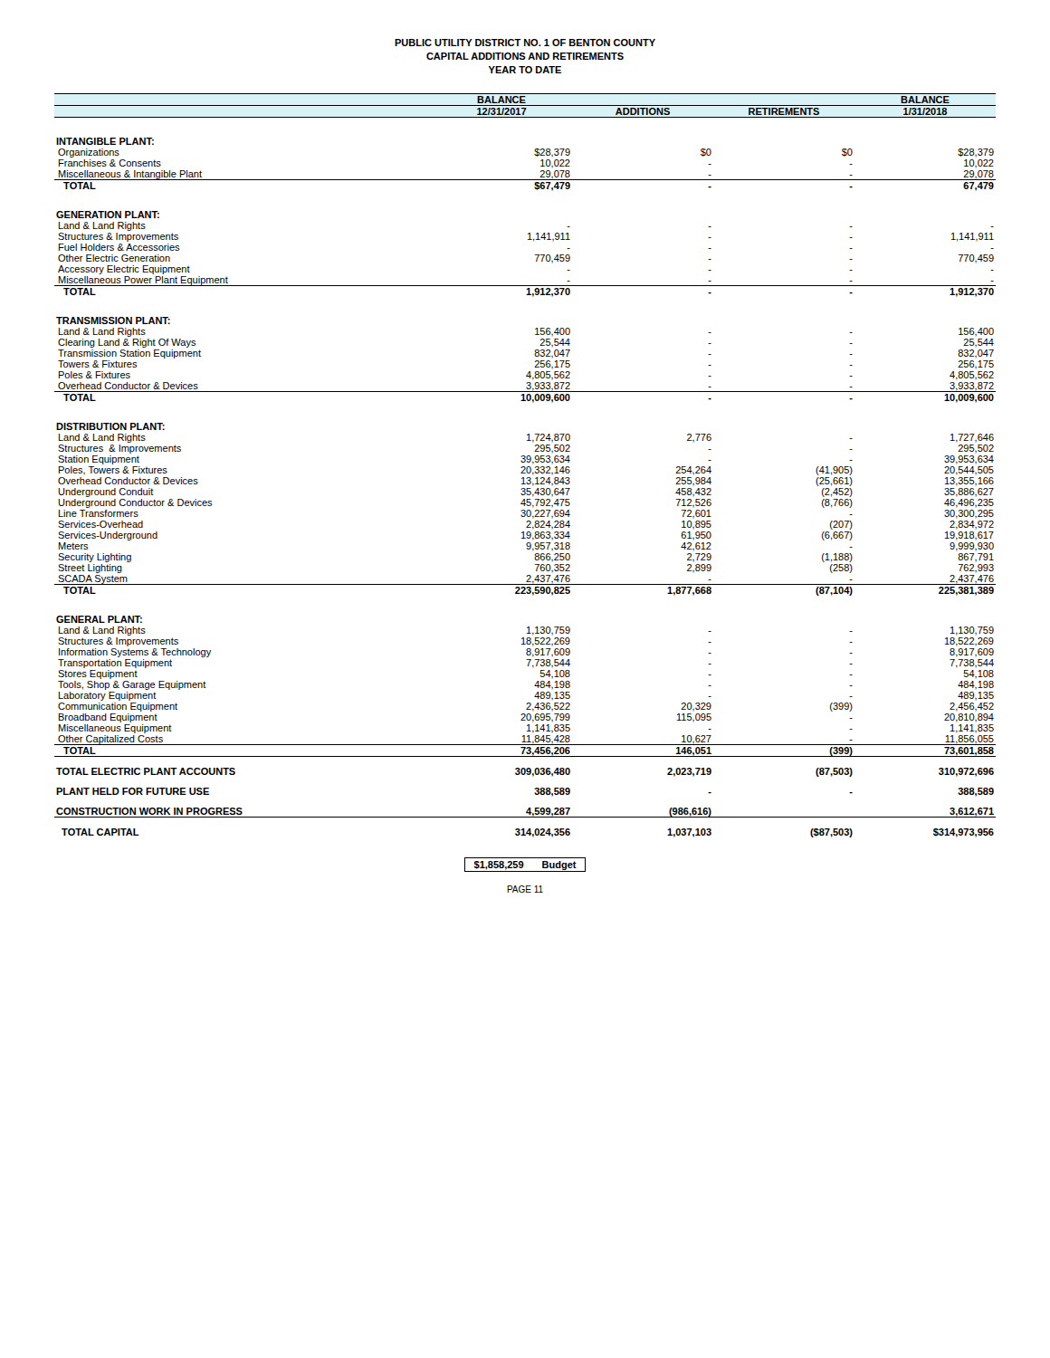PUBLIC UTILITY DISTRICT NO. 1 OF BENTON COUNTY
CAPITAL ADDITIONS AND RETIREMENTS
YEAR TO DATE
| | BALANCE | | | BALANCE |
| --- | --- | --- | --- | --- |
| | 12/31/2017 | ADDITIONS | RETIREMENTS | 1/31/2018 |
| INTANGIBLE PLANT: | | | | |
| Organizations | $28,379 | $0 | $0 | $28,379 |
| Franchises & Consents | 10,022 | - | - | 10,022 |
| Miscellaneous & Intangible Plant | 29,078 | - | - | 29,078 |
| TOTAL | $67,479 | - | - | 67,479 |
| GENERATION PLANT: | | | | |
| Land & Land Rights | - | - | - | - |
| Structures & Improvements | 1,141,911 | - | - | 1,141,911 |
| Fuel Holders & Accessories | - | - | - | - |
| Other Electric Generation | 770,459 | - | - | 770,459 |
| Accessory Electric Equipment | - | - | - | - |
| Miscellaneous Power Plant Equipment | - | - | - | - |
| TOTAL | 1,912,370 | - | - | 1,912,370 |
| TRANSMISSION PLANT: | | | | |
| Land & Land Rights | 156,400 | - | - | 156,400 |
| Clearing Land & Right Of Ways | 25,544 | - | - | 25,544 |
| Transmission Station Equipment | 832,047 | - | - | 832,047 |
| Towers & Fixtures | 256,175 | - | - | 256,175 |
| Poles & Fixtures | 4,805,562 | - | - | 4,805,562 |
| Overhead Conductor & Devices | 3,933,872 | - | - | 3,933,872 |
| TOTAL | 10,009,600 | - | - | 10,009,600 |
| DISTRIBUTION PLANT: | | | | |
| Land & Land Rights | 1,724,870 | 2,776 | - | 1,727,646 |
| Structures & Improvements | 295,502 | - | - | 295,502 |
| Station Equipment | 39,953,634 | - | - | 39,953,634 |
| Poles, Towers & Fixtures | 20,332,146 | 254,264 | (41,905) | 20,544,505 |
| Overhead Conductor & Devices | 13,124,843 | 255,984 | (25,661) | 13,355,166 |
| Underground Conduit | 35,430,647 | 458,432 | (2,452) | 35,886,627 |
| Underground Conductor & Devices | 45,792,475 | 712,526 | (8,766) | 46,496,235 |
| Line Transformers | 30,227,694 | 72,601 | - | 30,300,295 |
| Services-Overhead | 2,824,284 | 10,895 | (207) | 2,834,972 |
| Services-Underground | 19,863,334 | 61,950 | (6,667) | 19,918,617 |
| Meters | 9,957,318 | 42,612 | - | 9,999,930 |
| Security Lighting | 866,250 | 2,729 | (1,188) | 867,791 |
| Street Lighting | 760,352 | 2,899 | (258) | 762,993 |
| SCADA System | 2,437,476 | - | - | 2,437,476 |
| TOTAL | 223,590,825 | 1,877,668 | (87,104) | 225,381,389 |
| GENERAL PLANT: | | | | |
| Land & Land Rights | 1,130,759 | - | - | 1,130,759 |
| Structures & Improvements | 18,522,269 | - | - | 18,522,269 |
| Information Systems & Technology | 8,917,609 | - | - | 8,917,609 |
| Transportation Equipment | 7,738,544 | - | - | 7,738,544 |
| Stores Equipment | 54,108 | - | - | 54,108 |
| Tools, Shop & Garage Equipment | 484,198 | - | - | 484,198 |
| Laboratory Equipment | 489,135 | - | - | 489,135 |
| Communication Equipment | 2,436,522 | 20,329 | (399) | 2,456,452 |
| Broadband Equipment | 20,695,799 | 115,095 | - | 20,810,894 |
| Miscellaneous Equipment | 1,141,835 | - | - | 1,141,835 |
| Other Capitalized Costs | 11,845,428 | 10,627 | - | 11,856,055 |
| TOTAL | 73,456,206 | 146,051 | (399) | 73,601,858 |
| TOTAL ELECTRIC PLANT ACCOUNTS | 309,036,480 | 2,023,719 | (87,503) | 310,972,696 |
| PLANT HELD FOR FUTURE USE | 388,589 | - | - | 388,589 |
| CONSTRUCTION WORK IN PROGRESS | 4,599,287 | (986,616) | | 3,612,671 |
| TOTAL CAPITAL | 314,024,356 | 1,037,103 | ($87,503) | $314,973,956 |
| $1,858,259 | Budget |
PAGE 11